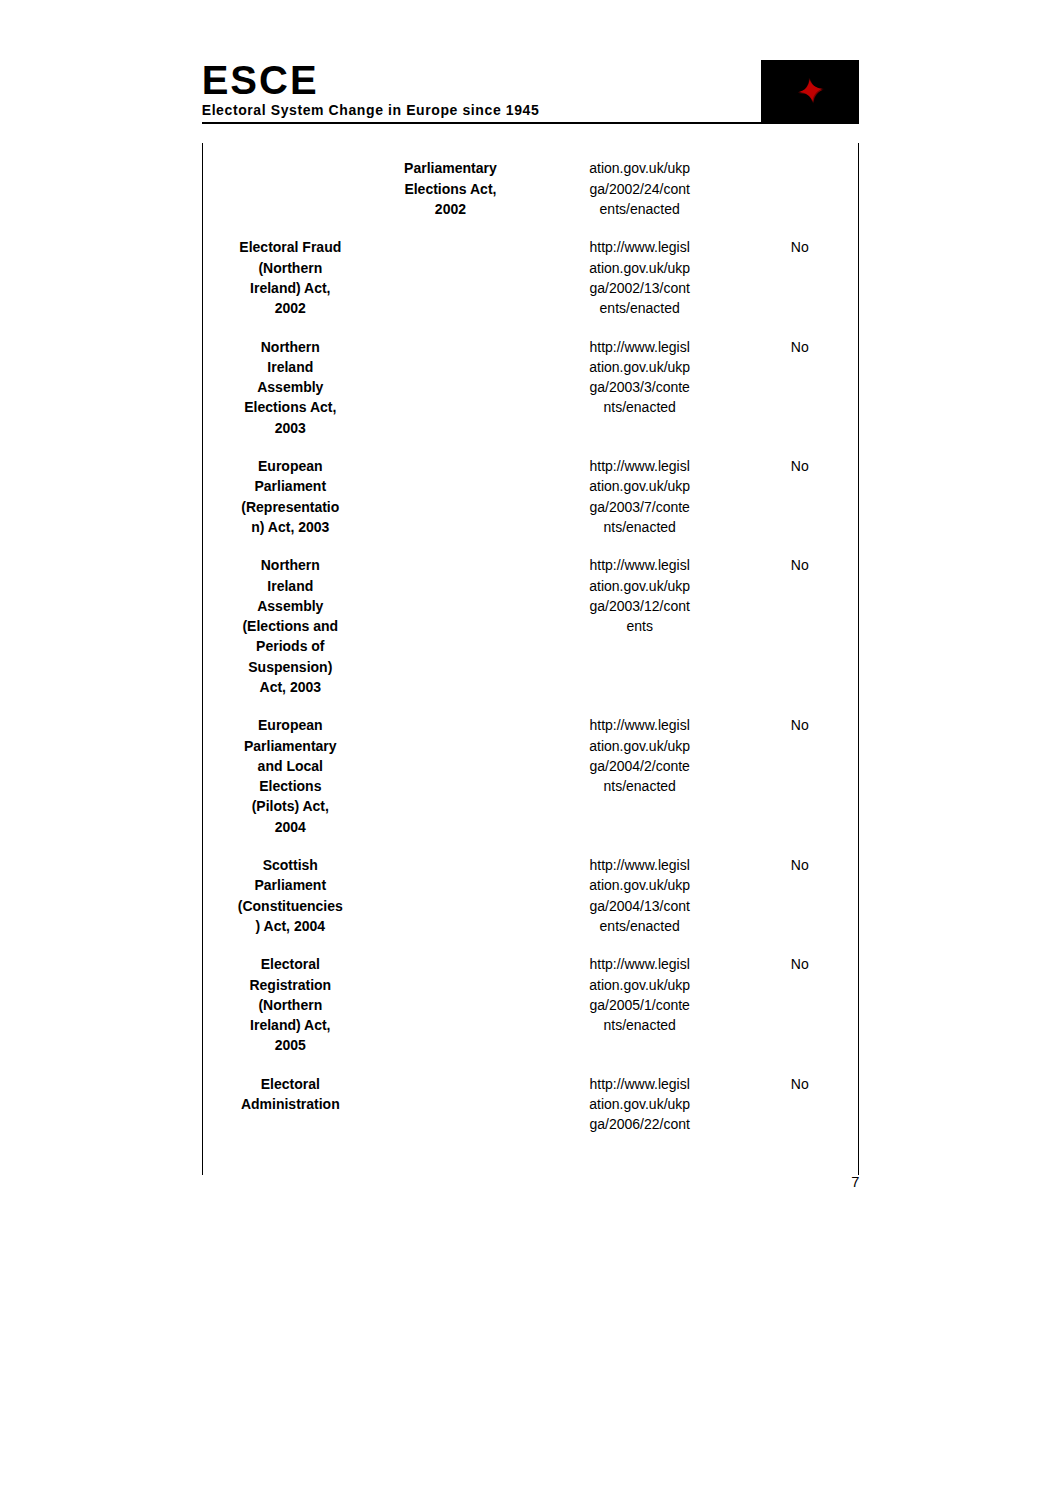ESCE
Electoral System Change in Europe since 1945
✦
| | Parliamentary Elections Act, 2002 | ation.gov.uk/ukp ga/2002/24/cont ents/enacted | |
| Electoral Fraud (Northern Ireland) Act, 2002 | | http://www.legisl ation.gov.uk/ukp ga/2002/13/cont ents/enacted | No |
| Northern Ireland Assembly Elections Act, 2003 | | http://www.legisl ation.gov.uk/ukp ga/2003/3/conte nts/enacted | No |
| European Parliament (Representatio n) Act, 2003 | | http://www.legisl ation.gov.uk/ukp ga/2003/7/conte nts/enacted | No |
| Northern Ireland Assembly (Elections and Periods of Suspension) Act, 2003 | | http://www.legisl ation.gov.uk/ukp ga/2003/12/cont ents | No |
| European Parliamentary and Local Elections (Pilots) Act, 2004 | | http://www.legisl ation.gov.uk/ukp ga/2004/2/conte nts/enacted | No |
| Scottish Parliament (Constituencies ) Act, 2004 | | http://www.legisl ation.gov.uk/ukp ga/2004/13/cont ents/enacted | No |
| Electoral Registration (Northern Ireland) Act, 2005 | | http://www.legisl ation.gov.uk/ukp ga/2005/1/conte nts/enacted | No |
| Electoral Administration | | http://www.legisl ation.gov.uk/ukp ga/2006/22/cont | No |
7